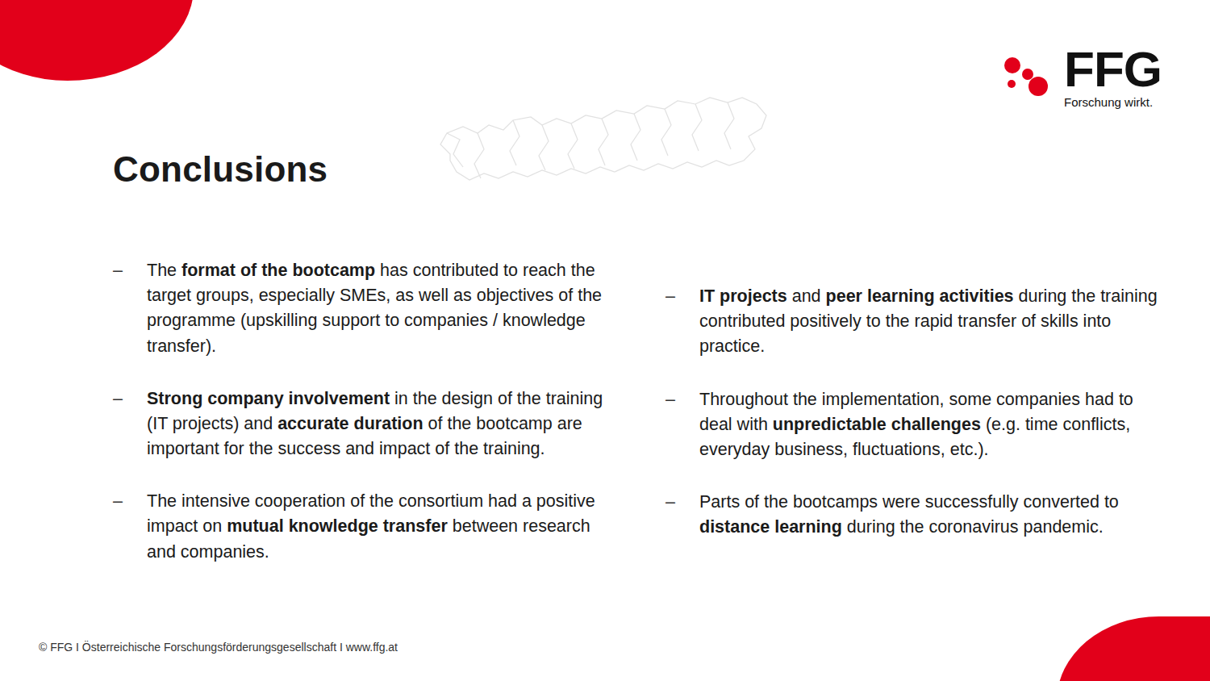FFG Forschung wirkt.
Conclusions
The format of the bootcamp has contributed to reach the target groups, especially SMEs, as well as objectives of the programme (upskilling support to companies / knowledge transfer).
Strong company involvement in the design of the training (IT projects) and accurate duration of the bootcamp are important for the success and impact of the training.
The intensive cooperation of the consortium had a positive impact on mutual knowledge transfer between research and companies.
IT projects and peer learning activities during the training contributed positively to the rapid transfer of skills into practice.
Throughout the implementation, some companies had to deal with unpredictable challenges (e.g. time conflicts, everyday business, fluctuations, etc.).
Parts of the bootcamps were successfully converted to distance learning during the coronavirus pandemic.
© FFG I Österreichische Forschungsförderungsgesellschaft I www.ffg.at